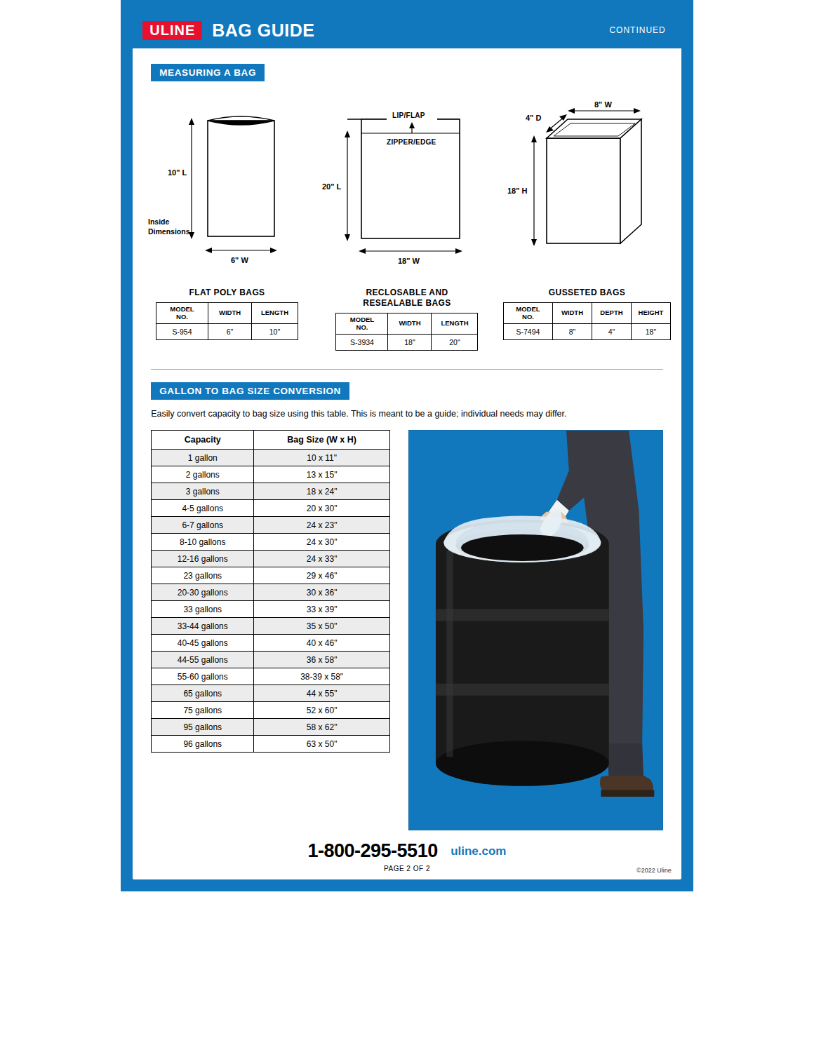ULINE BAG GUIDE
CONTINUED
MEASURING A BAG
10" L 6" W Inside Dimensions
LIP/FLAP ZIPPER/EDGE 20" L 18" W
8" W 4" D 18" H
FLAT POLY BAGS
| MODEL NO. | WIDTH | LENGTH |
| --- | --- | --- |
| S-954 | 6" | 10" |
RECLOSABLE AND
RESEALABLE BAGS
| MODEL NO. | WIDTH | LENGTH |
| --- | --- | --- |
| S-3934 | 18" | 20" |
GUSSETED BAGS
| MODEL NO. | WIDTH | DEPTH | HEIGHT |
| --- | --- | --- | --- |
| S-7494 | 8" | 4" | 18" |
GALLON TO BAG SIZE CONVERSION
Easily convert capacity to bag size using this table. This is meant to be a guide; individual needs may differ.
| Capacity | Bag Size (W x H) |
| --- | --- |
| 1 gallon | 10 x 11" |
| 2 gallons | 13 x 15" |
| 3 gallons | 18 x 24" |
| 4-5 gallons | 20 x 30" |
| 6-7 gallons | 24 x 23" |
| 8-10 gallons | 24 x 30" |
| 12-16 gallons | 24 x 33" |
| 23 gallons | 29 x 46" |
| 20-30 gallons | 30 x 36" |
| 33 gallons | 33 x 39" |
| 33-44 gallons | 35 x 50" |
| 40-45 gallons | 40 x 46" |
| 44-55 gallons | 36 x 58" |
| 55-60 gallons | 38-39 x 58" |
| 65 gallons | 44 x 55" |
| 75 gallons | 52 x 60" |
| 95 gallons | 58 x 62" |
| 96 gallons | 63 x 50" |
1-800-295-5510 uline.com
PAGE 2 OF 2
©2022 Uline